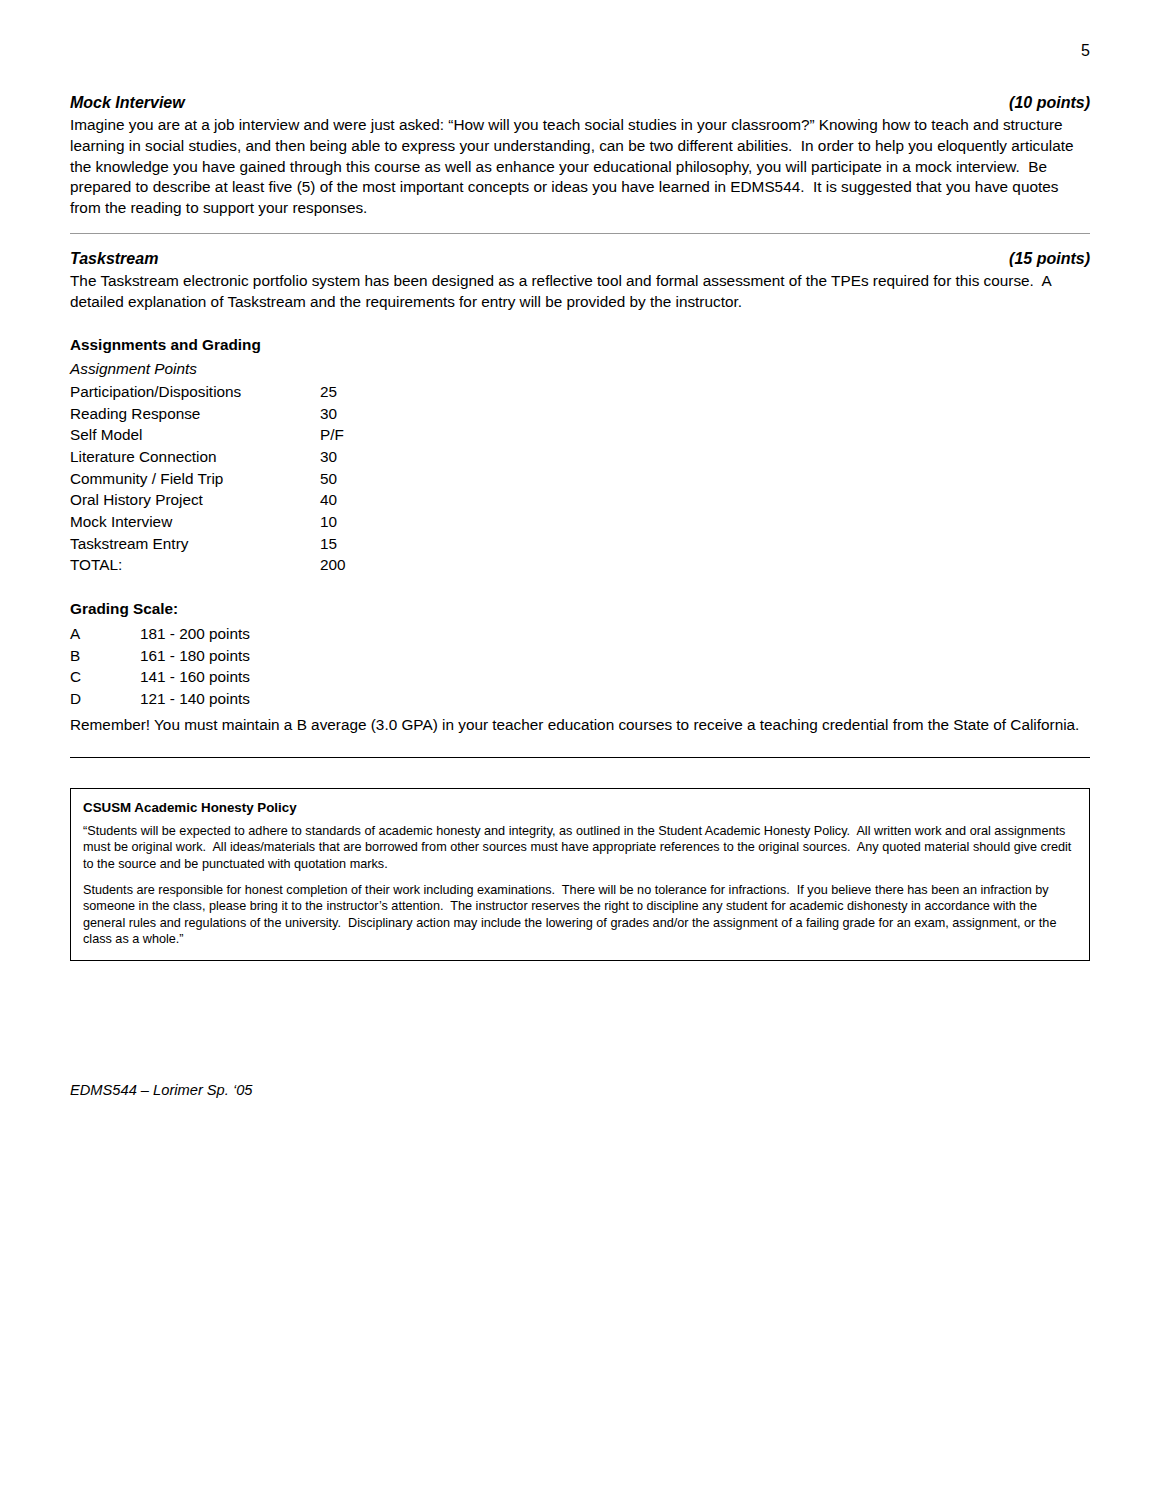5
Mock Interview (10 points)
Imagine you are at a job interview and were just asked: “How will you teach social studies in your classroom?” Knowing how to teach and structure learning in social studies, and then being able to express your understanding, can be two different abilities. In order to help you eloquently articulate the knowledge you have gained through this course as well as enhance your educational philosophy, you will participate in a mock interview. Be prepared to describe at least five (5) of the most important concepts or ideas you have learned in EDMS544. It is suggested that you have quotes from the reading to support your responses.
Taskstream (15 points)
The Taskstream electronic portfolio system has been designed as a reflective tool and formal assessment of the TPEs required for this course. A detailed explanation of Taskstream and the requirements for entry will be provided by the instructor.
Assignments and Grading
Assignment Points
| Participation/Dispositions | 25 |
| Reading Response | 30 |
| Self Model | P/F |
| Literature Connection | 30 |
| Community / Field Trip | 50 |
| Oral History Project | 40 |
| Mock Interview | 10 |
| Taskstream Entry | 15 |
| TOTAL: | 200 |
Grading Scale:
| A | 181 - 200 points |
| B | 161 - 180 points |
| C | 141 - 160 points |
| D | 121 - 140 points |
Remember! You must maintain a B average (3.0 GPA) in your teacher education courses to receive a teaching credential from the State of California.
CSUSM Academic Honesty Policy
“Students will be expected to adhere to standards of academic honesty and integrity, as outlined in the Student Academic Honesty Policy. All written work and oral assignments must be original work. All ideas/materials that are borrowed from other sources must have appropriate references to the original sources. Any quoted material should give credit to the source and be punctuated with quotation marks.
Students are responsible for honest completion of their work including examinations. There will be no tolerance for infractions. If you believe there has been an infraction by someone in the class, please bring it to the instructor’s attention. The instructor reserves the right to discipline any student for academic dishonesty in accordance with the general rules and regulations of the university. Disciplinary action may include the lowering of grades and/or the assignment of a failing grade for an exam, assignment, or the class as a whole.”
EDMS544 – Lorimer Sp. ‘05